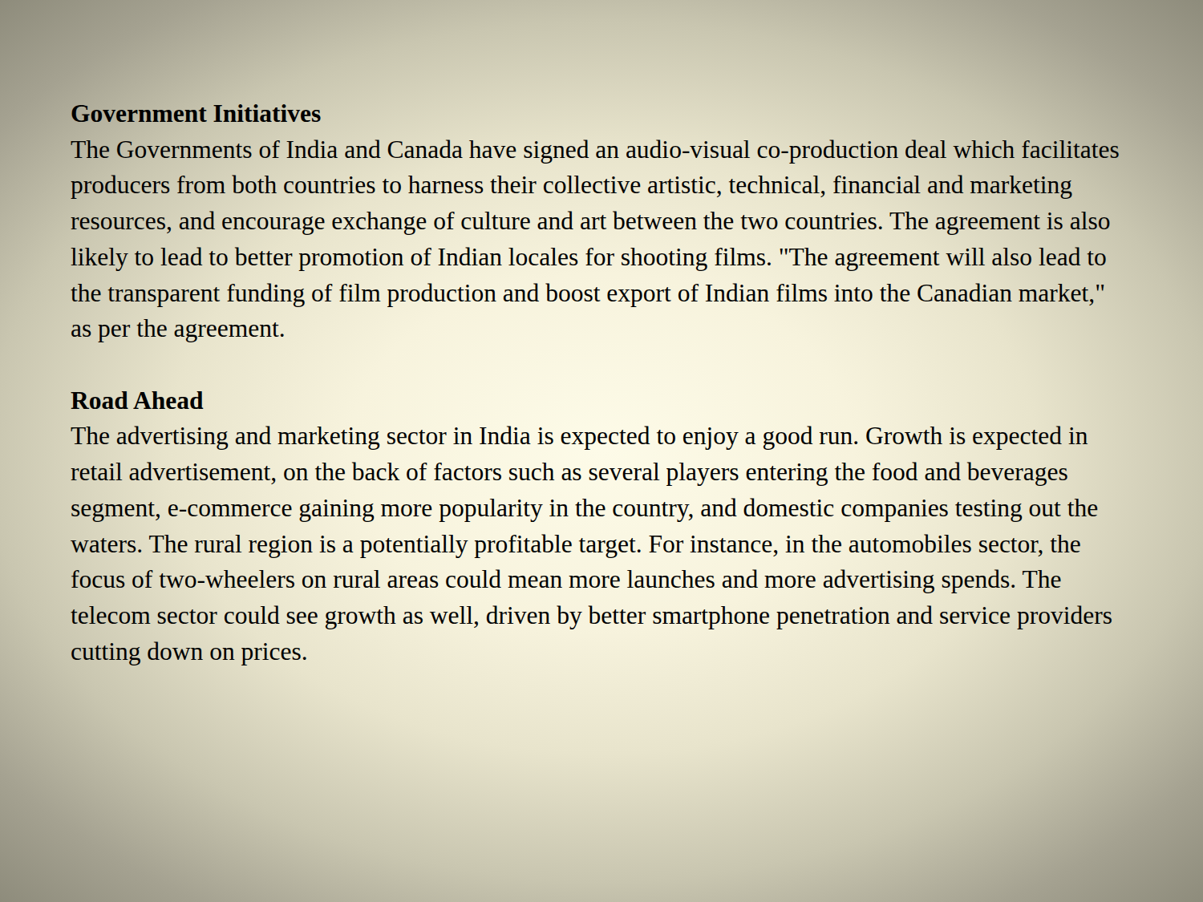Government Initiatives
The Governments of India and Canada have signed an audio-visual co-production deal which facilitates producers from both countries to harness their collective artistic, technical, financial and marketing resources, and encourage exchange of culture and art between the two countries. The agreement is also likely to lead to better promotion of Indian locales for shooting films. "The agreement will also lead to the transparent funding of film production and boost export of Indian films into the Canadian market," as per the agreement.
Road Ahead
The advertising and marketing sector in India is expected to enjoy a good run. Growth is expected in retail advertisement, on the back of factors such as several players entering the food and beverages segment, e-commerce gaining more popularity in the country, and domestic companies testing out the waters. The rural region is a potentially profitable target. For instance, in the automobiles sector, the focus of two-wheelers on rural areas could mean more launches and more advertising spends. The telecom sector could see growth as well, driven by better smartphone penetration and service providers cutting down on prices.